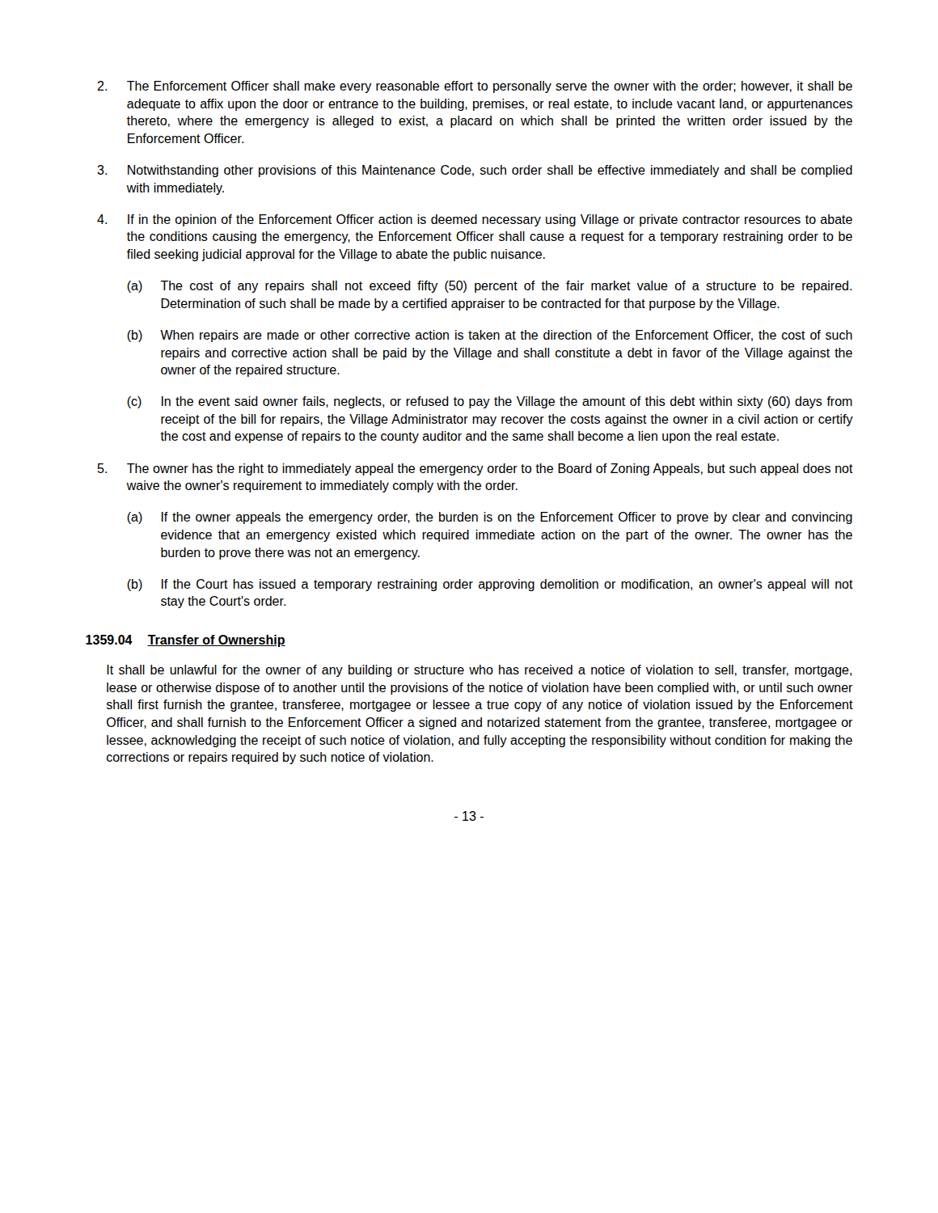2. The Enforcement Officer shall make every reasonable effort to personally serve the owner with the order; however, it shall be adequate to affix upon the door or entrance to the building, premises, or real estate, to include vacant land, or appurtenances thereto, where the emergency is alleged to exist, a placard on which shall be printed the written order issued by the Enforcement Officer.
3. Notwithstanding other provisions of this Maintenance Code, such order shall be effective immediately and shall be complied with immediately.
4. If in the opinion of the Enforcement Officer action is deemed necessary using Village or private contractor resources to abate the conditions causing the emergency, the Enforcement Officer shall cause a request for a temporary restraining order to be filed seeking judicial approval for the Village to abate the public nuisance.
(a) The cost of any repairs shall not exceed fifty (50) percent of the fair market value of a structure to be repaired. Determination of such shall be made by a certified appraiser to be contracted for that purpose by the Village.
(b) When repairs are made or other corrective action is taken at the direction of the Enforcement Officer, the cost of such repairs and corrective action shall be paid by the Village and shall constitute a debt in favor of the Village against the owner of the repaired structure.
(c) In the event said owner fails, neglects, or refused to pay the Village the amount of this debt within sixty (60) days from receipt of the bill for repairs, the Village Administrator may recover the costs against the owner in a civil action or certify the cost and expense of repairs to the county auditor and the same shall become a lien upon the real estate.
5. The owner has the right to immediately appeal the emergency order to the Board of Zoning Appeals, but such appeal does not waive the owner's requirement to immediately comply with the order.
(a) If the owner appeals the emergency order, the burden is on the Enforcement Officer to prove by clear and convincing evidence that an emergency existed which required immediate action on the part of the owner. The owner has the burden to prove there was not an emergency.
(b) If the Court has issued a temporary restraining order approving demolition or modification, an owner's appeal will not stay the Court's order.
1359.04 Transfer of Ownership
It shall be unlawful for the owner of any building or structure who has received a notice of violation to sell, transfer, mortgage, lease or otherwise dispose of to another until the provisions of the notice of violation have been complied with, or until such owner shall first furnish the grantee, transferee, mortgagee or lessee a true copy of any notice of violation issued by the Enforcement Officer, and shall furnish to the Enforcement Officer a signed and notarized statement from the grantee, transferee, mortgagee or lessee, acknowledging the receipt of such notice of violation, and fully accepting the responsibility without condition for making the corrections or repairs required by such notice of violation.
- 13 -